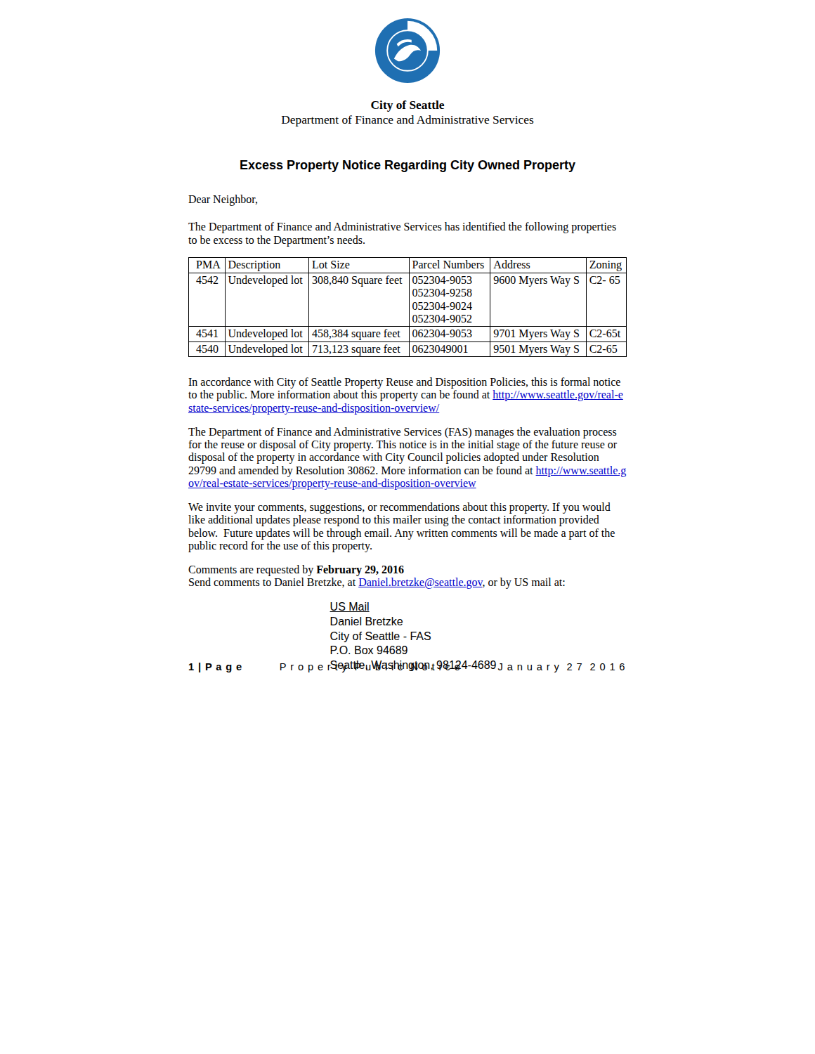City of Seattle
Department of Finance and Administrative Services
Excess Property Notice Regarding City Owned Property
Dear Neighbor,
The Department of Finance and Administrative Services has identified the following properties to be excess to the Department’s needs.
| PMA | Description | Lot Size | Parcel Numbers | Address | Zoning |
| --- | --- | --- | --- | --- | --- |
| 4542 | Undeveloped lot | 308,840 Square feet | 052304-9053 052304-9258 052304-9024 052304-9052 | 9600 Myers Way S | C2- 65 |
| 4541 | Undeveloped lot | 458,384 square feet | 062304-9053 | 9701 Myers Way S | C2-65t |
| 4540 | Undeveloped lot | 713,123 square feet | 0623049001 | 9501 Myers Way S | C2-65 |
In accordance with City of Seattle Property Reuse and Disposition Policies, this is formal notice to the public. More information about this property can be found at http://www.seattle.gov/real-estate-services/property-reuse-and-disposition-overview/
The Department of Finance and Administrative Services (FAS) manages the evaluation process for the reuse or disposal of City property. This notice is in the initial stage of the future reuse or disposal of the property in accordance with City Council policies adopted under Resolution 29799 and amended by Resolution 30862. More information can be found at http://www.seattle.gov/real-estate-services/property-reuse-and-disposition-overview
We invite your comments, suggestions, or recommendations about this property. If you would like additional updates please respond to this mailer using the contact information provided below. Future updates will be through email. Any written comments will be made a part of the public record for the use of this property.
Comments are requested by February 29, 2016
Send comments to Daniel Bretzke, at Daniel.bretzke@seattle.gov, or by US mail at:
US Mail
Daniel Bretzke
City of Seattle - FAS
P.O. Box 94689
Seattle, Washington, 98124-4689
1 | P a g e P r o p e r t y P u b l i c N o t i c e J a n u a r y 2 7 2 0 1 6